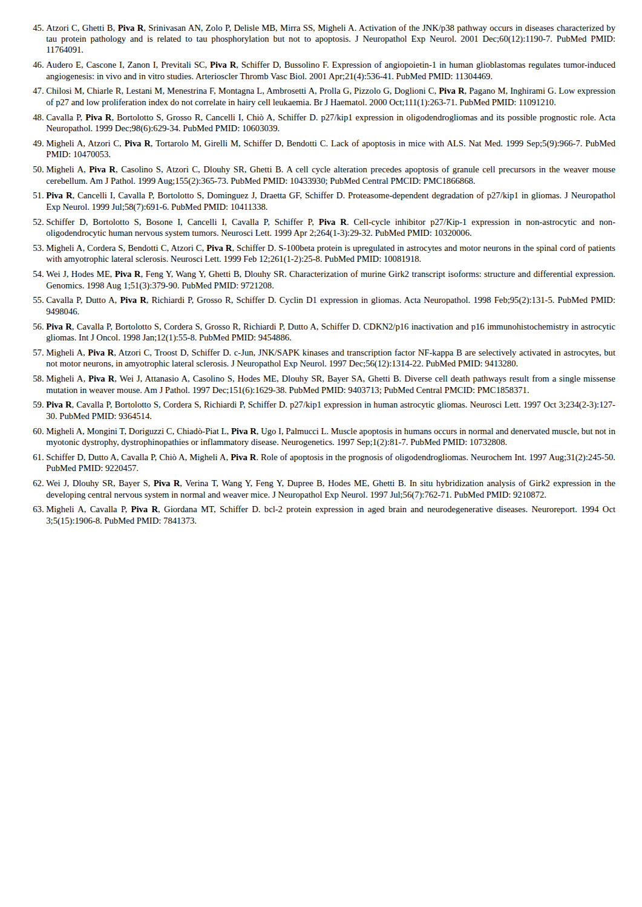Atzori C, Ghetti B, Piva R, Srinivasan AN, Zolo P, Delisle MB, Mirra SS, Migheli A. Activation of the JNK/p38 pathway occurs in diseases characterized by tau protein pathology and is related to tau phosphorylation but not to apoptosis. J Neuropathol Exp Neurol. 2001 Dec;60(12):1190-7. PubMed PMID: 11764091.
Audero E, Cascone I, Zanon I, Previtali SC, Piva R, Schiffer D, Bussolino F. Expression of angiopoietin-1 in human glioblastomas regulates tumor-induced angiogenesis: in vivo and in vitro studies. Arterioscler Thromb Vasc Biol. 2001 Apr;21(4):536-41. PubMed PMID: 11304469.
Chilosi M, Chiarle R, Lestani M, Menestrina F, Montagna L, Ambrosetti A, Prolla G, Pizzolo G, Doglioni C, Piva R, Pagano M, Inghirami G. Low expression of p27 and low proliferation index do not correlate in hairy cell leukaemia. Br J Haematol. 2000 Oct;111(1):263-71. PubMed PMID: 11091210.
Cavalla P, Piva R, Bortolotto S, Grosso R, Cancelli I, Chiò A, Schiffer D. p27/kip1 expression in oligodendrogliomas and its possible prognostic role. Acta Neuropathol. 1999 Dec;98(6):629-34. PubMed PMID: 10603039.
Migheli A, Atzori C, Piva R, Tortarolo M, Girelli M, Schiffer D, Bendotti C. Lack of apoptosis in mice with ALS. Nat Med. 1999 Sep;5(9):966-7. PubMed PMID: 10470053.
Migheli A, Piva R, Casolino S, Atzori C, Dlouhy SR, Ghetti B. A cell cycle alteration precedes apoptosis of granule cell precursors in the weaver mouse cerebellum. Am J Pathol. 1999 Aug;155(2):365-73. PubMed PMID: 10433930; PubMed Central PMCID: PMC1866868.
Piva R, Cancelli I, Cavalla P, Bortolotto S, Dominguez J, Draetta GF, Schiffer D. Proteasome-dependent degradation of p27/kip1 in gliomas. J Neuropathol Exp Neurol. 1999 Jul;58(7):691-6. PubMed PMID: 10411338.
Schiffer D, Bortolotto S, Bosone I, Cancelli I, Cavalla P, Schiffer P, Piva R. Cell-cycle inhibitor p27/Kip-1 expression in non-astrocytic and non-oligodendrocytic human nervous system tumors. Neurosci Lett. 1999 Apr 2;264(1-3):29-32. PubMed PMID: 10320006.
Migheli A, Cordera S, Bendotti C, Atzori C, Piva R, Schiffer D. S-100beta protein is upregulated in astrocytes and motor neurons in the spinal cord of patients with amyotrophic lateral sclerosis. Neurosci Lett. 1999 Feb 12;261(1-2):25-8. PubMed PMID: 10081918.
Wei J, Hodes ME, Piva R, Feng Y, Wang Y, Ghetti B, Dlouhy SR. Characterization of murine Girk2 transcript isoforms: structure and differential expression. Genomics. 1998 Aug 1;51(3):379-90. PubMed PMID: 9721208.
Cavalla P, Dutto A, Piva R, Richiardi P, Grosso R, Schiffer D. Cyclin D1 expression in gliomas. Acta Neuropathol. 1998 Feb;95(2):131-5. PubMed PMID: 9498046.
Piva R, Cavalla P, Bortolotto S, Cordera S, Grosso R, Richiardi P, Dutto A, Schiffer D. CDKN2/p16 inactivation and p16 immunohistochemistry in astrocytic gliomas. Int J Oncol. 1998 Jan;12(1):55-8. PubMed PMID: 9454886.
Migheli A, Piva R, Atzori C, Troost D, Schiffer D. c-Jun, JNK/SAPK kinases and transcription factor NF-kappa B are selectively activated in astrocytes, but not motor neurons, in amyotrophic lateral sclerosis. J Neuropathol Exp Neurol. 1997 Dec;56(12):1314-22. PubMed PMID: 9413280.
Migheli A, Piva R, Wei J, Attanasio A, Casolino S, Hodes ME, Dlouhy SR, Bayer SA, Ghetti B. Diverse cell death pathways result from a single missense mutation in weaver mouse. Am J Pathol. 1997 Dec;151(6):1629-38. PubMed PMID: 9403713; PubMed Central PMCID: PMC1858371.
Piva R, Cavalla P, Bortolotto S, Cordera S, Richiardi P, Schiffer D. p27/kip1 expression in human astrocytic gliomas. Neurosci Lett. 1997 Oct 3;234(2-3):127-30. PubMed PMID: 9364514.
Migheli A, Mongini T, Doriguzzi C, Chiadò-Piat L, Piva R, Ugo I, Palmucci L. Muscle apoptosis in humans occurs in normal and denervated muscle, but not in myotonic dystrophy, dystrophinopathies or inflammatory disease. Neurogenetics. 1997 Sep;1(2):81-7. PubMed PMID: 10732808.
Schiffer D, Dutto A, Cavalla P, Chiò A, Migheli A, Piva R. Role of apoptosis in the prognosis of oligodendrogliomas. Neurochem Int. 1997 Aug;31(2):245-50. PubMed PMID: 9220457.
Wei J, Dlouhy SR, Bayer S, Piva R, Verina T, Wang Y, Feng Y, Dupree B, Hodes ME, Ghetti B. In situ hybridization analysis of Girk2 expression in the developing central nervous system in normal and weaver mice. J Neuropathol Exp Neurol. 1997 Jul;56(7):762-71. PubMed PMID: 9210872.
Migheli A, Cavalla P, Piva R, Giordana MT, Schiffer D. bcl-2 protein expression in aged brain and neurodegenerative diseases. Neuroreport. 1994 Oct 3;5(15):1906-8. PubMed PMID: 7841373.